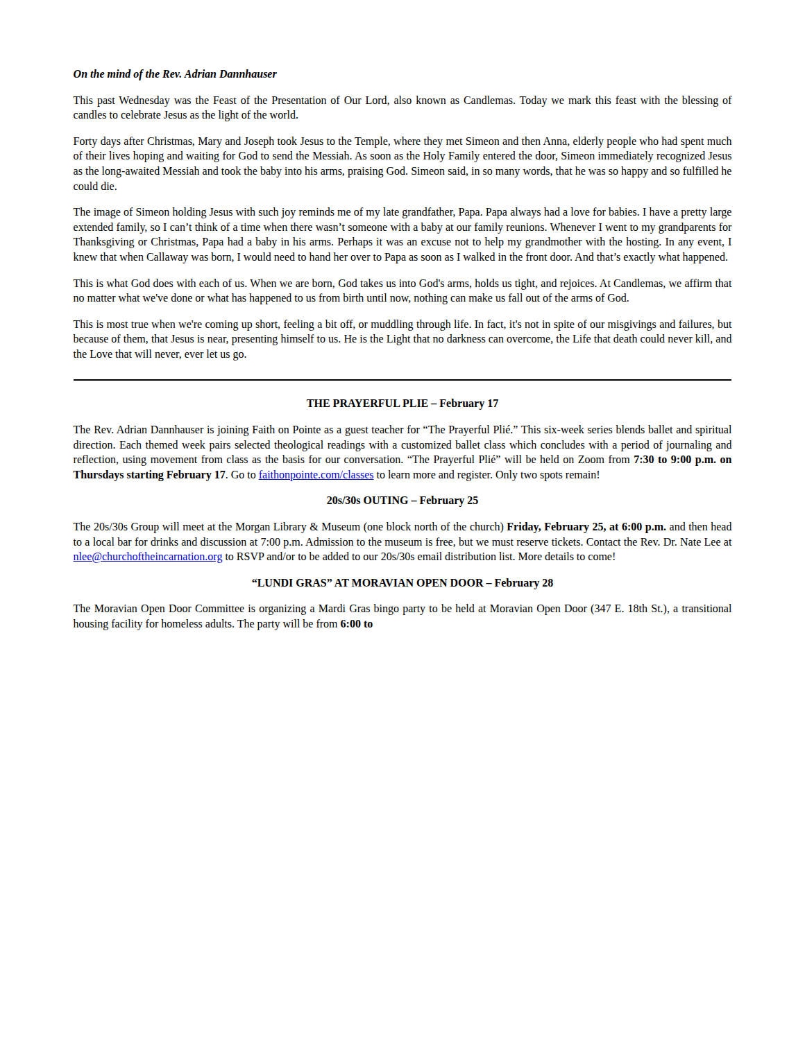On the mind of the Rev. Adrian Dannhauser
This past Wednesday was the Feast of the Presentation of Our Lord, also known as Candlemas. Today we mark this feast with the blessing of candles to celebrate Jesus as the light of the world.
Forty days after Christmas, Mary and Joseph took Jesus to the Temple, where they met Simeon and then Anna, elderly people who had spent much of their lives hoping and waiting for God to send the Messiah. As soon as the Holy Family entered the door, Simeon immediately recognized Jesus as the long-awaited Messiah and took the baby into his arms, praising God. Simeon said, in so many words, that he was so happy and so fulfilled he could die.
The image of Simeon holding Jesus with such joy reminds me of my late grandfather, Papa. Papa always had a love for babies. I have a pretty large extended family, so I can’t think of a time when there wasn’t someone with a baby at our family reunions. Whenever I went to my grandparents for Thanksgiving or Christmas, Papa had a baby in his arms. Perhaps it was an excuse not to help my grandmother with the hosting. In any event, I knew that when Callaway was born, I would need to hand her over to Papa as soon as I walked in the front door. And that’s exactly what happened.
This is what God does with each of us. When we are born, God takes us into God's arms, holds us tight, and rejoices. At Candlemas, we affirm that no matter what we've done or what has happened to us from birth until now, nothing can make us fall out of the arms of God.
This is most true when we're coming up short, feeling a bit off, or muddling through life. In fact, it's not in spite of our misgivings and failures, but because of them, that Jesus is near, presenting himself to us. He is the Light that no darkness can overcome, the Life that death could never kill, and the Love that will never, ever let us go.
THE PRAYERFUL PLIE – February 17
The Rev. Adrian Dannhauser is joining Faith on Pointe as a guest teacher for “The Prayerful Plié.” This six-week series blends ballet and spiritual direction. Each themed week pairs selected theological readings with a customized ballet class which concludes with a period of journaling and reflection, using movement from class as the basis for our conversation. “The Prayerful Plié” will be held on Zoom from 7:30 to 9:00 p.m. on Thursdays starting February 17. Go to faithonpointe.com/classes to learn more and register. Only two spots remain!
20s/30s OUTING – February 25
The 20s/30s Group will meet at the Morgan Library & Museum (one block north of the church) Friday, February 25, at 6:00 p.m. and then head to a local bar for drinks and discussion at 7:00 p.m. Admission to the museum is free, but we must reserve tickets. Contact the Rev. Dr. Nate Lee at nlee@churchoftheincarnation.org to RSVP and/or to be added to our 20s/30s email distribution list. More details to come!
“LUNDI GRAS” AT MORAVIAN OPEN DOOR – February 28
The Moravian Open Door Committee is organizing a Mardi Gras bingo party to be held at Moravian Open Door (347 E. 18th St.), a transitional housing facility for homeless adults. The party will be from 6:00 to